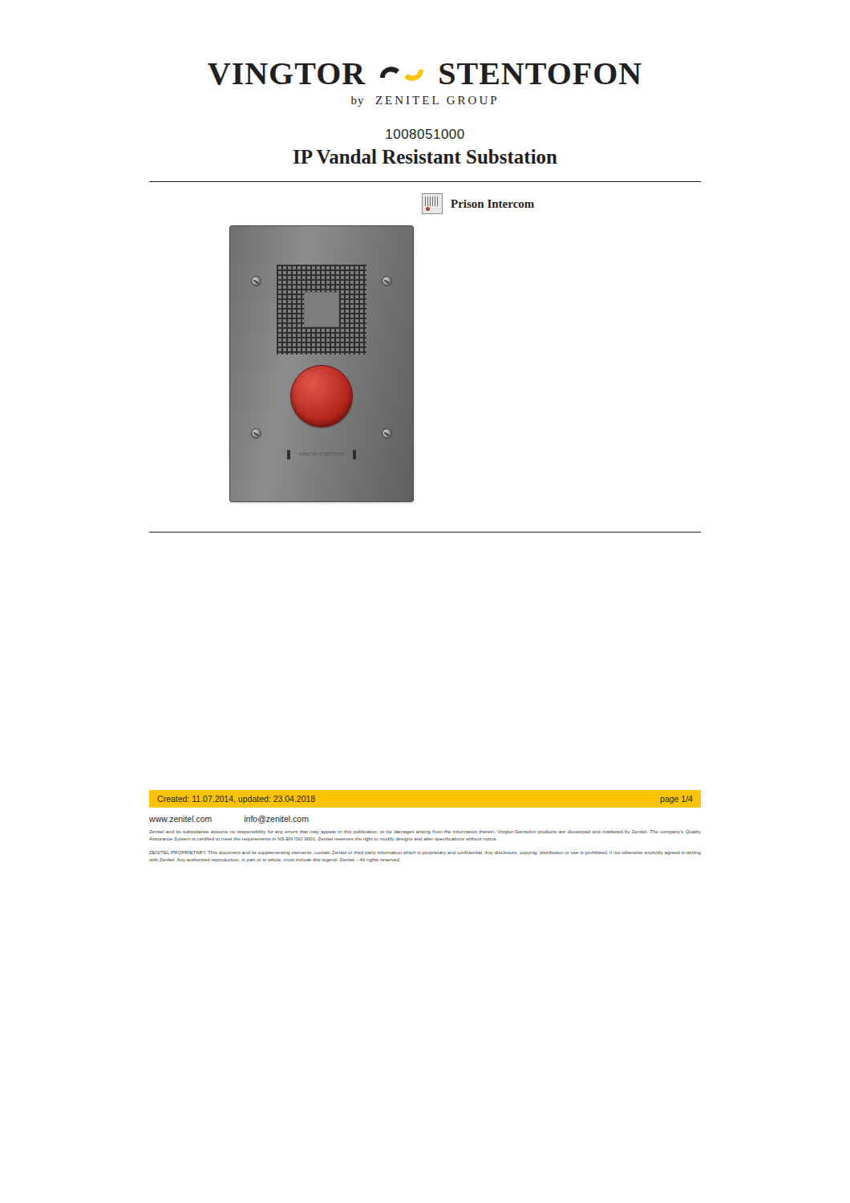VINGTOR STENTOFON
by ZENITEL GROUP
1008051000
IP Vandal Resistant Substation
Prison Intercom
VINGTOR STENTOFON
Created: 11.07.2014, updated: 23.04.2018 page 1/4
www.zenitel.com info@zenitel.com
Zenitel and its subsidiaries assume no responsibility for any errors that may appear in this publication, or for damages arising from the information therein. Vingtor-Stentofon products are developed and marketed by Zenitel. The company's Quality Assurance System is certified to meet the requirements in NS-EN ISO 9001. Zenitel reserves the right to modify designs and alter specifications without notice.
ZENITEL PROPRIETARY. This document and its supplementing elements, contain Zenitel or third party information which is proprietary and confidential. Any disclosure, copying, distribution or use is prohibited, if not otherwise explicitly agreed in writing with Zenitel. Any authorized reproduction, in part or in whole, must include this legend. Zenitel – All rights reserved.